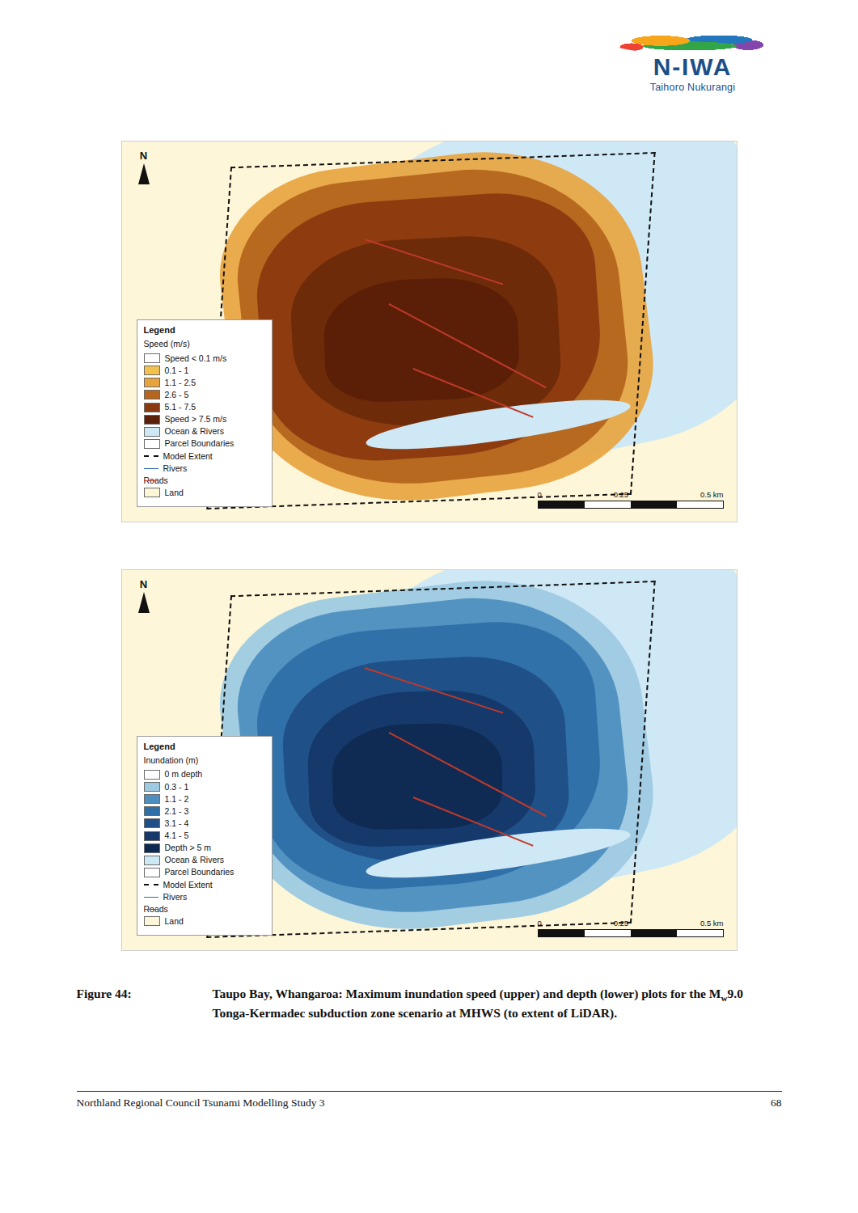N-IWA
Taihoro Nukurangi
N
Legend
Speed (m/s)
Speed < 0.1 m/s
0.1 - 1
1.1 - 2.5
2.6 - 5
5.1 - 7.5
Speed > 7.5 m/s
Ocean & Rivers
Parcel Boundaries
Model Extent
Rivers
Roads
Land
00.250.5 km
N
Legend
Inundation (m)
0 m depth
0.3 - 1
1.1 - 2
2.1 - 3
3.1 - 4
4.1 - 5
Depth > 5 m
Ocean & Rivers
Parcel Boundaries
Model Extent
Rivers
Roads
Land
00.250.5 km
Figure 44:
Taupo Bay, Whangaroa: Maximum inundation speed (upper) and depth (lower) plots for the Mw9.0 Tonga-Kermadec subduction zone scenario at MHWS (to extent of LiDAR).
Northland Regional Council Tsunami Modelling Study 3
68